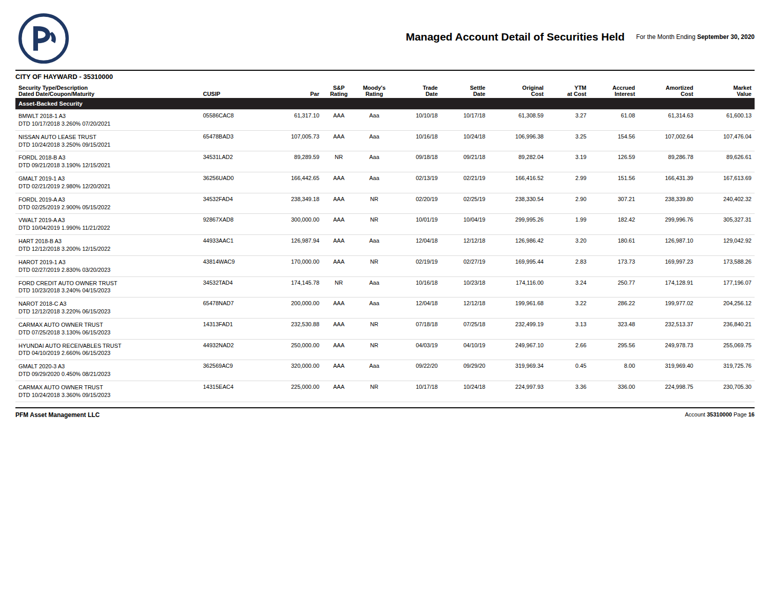Managed Account Detail of Securities Held For the Month Ending September 30, 2020
CITY OF HAYWARD - 35310000
| Security Type/Description Dated Date/Coupon/Maturity | CUSIP | Par | S&P Rating | Moody's Rating | Trade Date | Settle Date | Original Cost | YTM at Cost | Accrued Interest | Amortized Cost | Market Value |
| --- | --- | --- | --- | --- | --- | --- | --- | --- | --- | --- | --- |
| Asset-Backed Security |
| BMWLT 2018-1 A3 DTD 10/17/2018 3.260% 07/20/2021 | 05586CAC8 | 61,317.10 | AAA | Aaa | 10/10/18 | 10/17/18 | 61,308.59 | 3.27 | 61.08 | 61,314.63 | 61,600.13 |
| NISSAN AUTO LEASE TRUST DTD 10/24/2018 3.250% 09/15/2021 | 65478BAD3 | 107,005.73 | AAA | Aaa | 10/16/18 | 10/24/18 | 106,996.38 | 3.25 | 154.56 | 107,002.64 | 107,476.04 |
| FORDL 2018-B A3 DTD 09/21/2018 3.190% 12/15/2021 | 34531LAD2 | 89,289.59 | NR | Aaa | 09/18/18 | 09/21/18 | 89,282.04 | 3.19 | 126.59 | 89,286.78 | 89,626.61 |
| GMALT 2019-1 A3 DTD 02/21/2019 2.980% 12/20/2021 | 36256UAD0 | 166,442.65 | AAA | Aaa | 02/13/19 | 02/21/19 | 166,416.52 | 2.99 | 151.56 | 166,431.39 | 167,613.69 |
| FORDL 2019-A A3 DTD 02/25/2019 2.900% 05/15/2022 | 34532FAD4 | 238,349.18 | AAA | NR | 02/20/19 | 02/25/19 | 238,330.54 | 2.90 | 307.21 | 238,339.80 | 240,402.32 |
| VWALT 2019-A A3 DTD 10/04/2019 1.990% 11/21/2022 | 92867XAD8 | 300,000.00 | AAA | NR | 10/01/19 | 10/04/19 | 299,995.26 | 1.99 | 182.42 | 299,996.76 | 305,327.31 |
| HART 2018-B A3 DTD 12/12/2018 3.200% 12/15/2022 | 44933AAC1 | 126,987.94 | AAA | Aaa | 12/04/18 | 12/12/18 | 126,986.42 | 3.20 | 180.61 | 126,987.10 | 129,042.92 |
| HAROT 2019-1 A3 DTD 02/27/2019 2.830% 03/20/2023 | 43814WAC9 | 170,000.00 | AAA | NR | 02/19/19 | 02/27/19 | 169,995.44 | 2.83 | 173.73 | 169,997.23 | 173,588.26 |
| FORD CREDIT AUTO OWNER TRUST DTD 10/23/2018 3.240% 04/15/2023 | 34532TAD4 | 174,145.78 | NR | Aaa | 10/16/18 | 10/23/18 | 174,116.00 | 3.24 | 250.77 | 174,128.91 | 177,196.07 |
| NAROT 2018-C A3 DTD 12/12/2018 3.220% 06/15/2023 | 65478NAD7 | 200,000.00 | AAA | Aaa | 12/04/18 | 12/12/18 | 199,961.68 | 3.22 | 286.22 | 199,977.02 | 204,256.12 |
| CARMAX AUTO OWNER TRUST DTD 07/25/2018 3.130% 06/15/2023 | 14313FAD1 | 232,530.88 | AAA | NR | 07/18/18 | 07/25/18 | 232,499.19 | 3.13 | 323.48 | 232,513.37 | 236,840.21 |
| HYUNDAI AUTO RECEIVABLES TRUST DTD 04/10/2019 2.660% 06/15/2023 | 44932NAD2 | 250,000.00 | AAA | NR | 04/03/19 | 04/10/19 | 249,967.10 | 2.66 | 295.56 | 249,978.73 | 255,069.75 |
| GMALT 2020-3 A3 DTD 09/29/2020 0.450% 08/21/2023 | 362569AC9 | 320,000.00 | AAA | Aaa | 09/22/20 | 09/29/20 | 319,969.34 | 0.45 | 8.00 | 319,969.40 | 319,725.76 |
| CARMAX AUTO OWNER TRUST DTD 10/24/2018 3.360% 09/15/2023 | 14315EAC4 | 225,000.00 | AAA | NR | 10/17/18 | 10/24/18 | 224,997.93 | 3.36 | 336.00 | 224,998.75 | 230,705.30 |
PFM Asset Management LLC
Account 35310000 Page 16